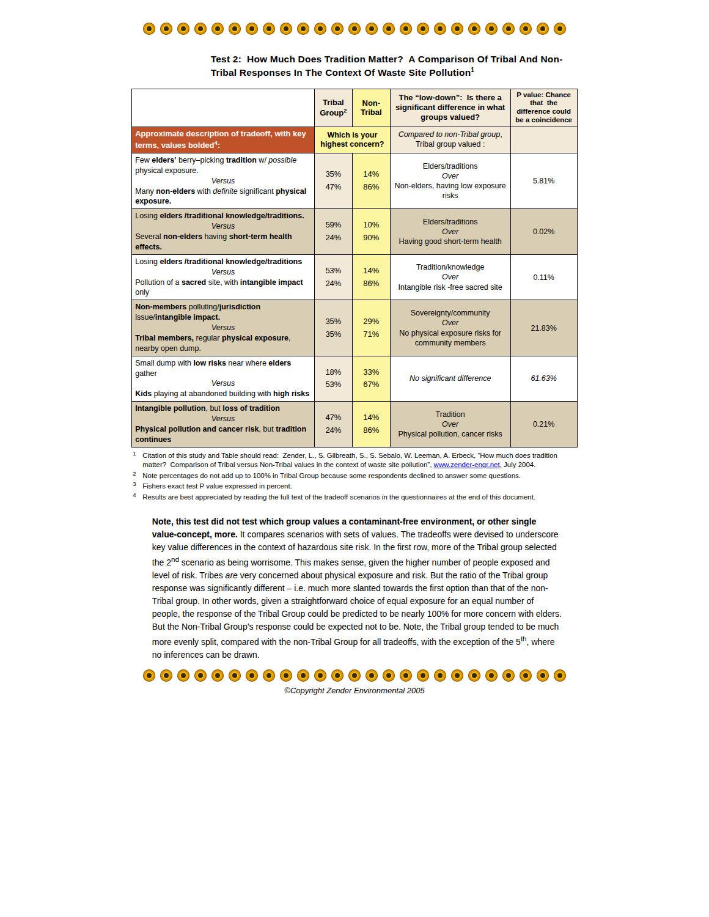Test 2: How Much Does Tradition Matter? A Comparison Of Tribal And Non-Tribal Responses In The Context Of Waste Site Pollution1
| | Tribal Group 2 | Non-Tribal | The “low-down”: Is there a significant difference in what groups valued? | P value: Chance that the difference could be a coincidence |
| --- | --- | --- | --- | --- |
| Approximate description of tradeoff, with key terms, values bolded 4 : | Which is your highest concern? | Compared to non-Tribal group , Tribal group valued : | |
| Few elders’ berry–picking tradition w/ possible physical exposure. Versus Many non-elders with definite significant physical exposure. | 35% 47% | 14% 86% | Elders/traditions Over Non-elders, having low exposure risks | 5.81% |
| Losing elders /traditional knowledge/traditions. Versus Several non-elders having short-term health effects. | 59% 24% | 10% 90% | Elders/traditions Over Having good short-term health | 0.02% |
| Losing elders /traditional knowledge/traditions Versus Pollution of a sacred site, with intangible impact only | 53% 24% | 14% 86% | Tradition/knowledge Over Intangible risk -free sacred site | 0.11% |
| Non-members polluting/ jurisdiction issue/ intangible impact. Versus Tribal members, regular physical exposure , nearby open dump. | 35% 35% | 29% 71% | Sovereignty/community Over No physical exposure risks for community members | 21.83% |
| Small dump with low risks near where elders gather Versus Kids playing at abandoned building with high risks | 18% 53% | 33% 67% | No significant difference | 61.63% |
| Intangible pollution , but loss of tradition Versus Physical pollution and cancer risk , but tradition continues | 47% 24% | 14% 86% | Tradition Over Physical pollution, cancer risks | 0.21% |
Citation of this study and Table should read: Zender, L., S. Gilbreath, S., S. Sebalo, W. Leeman, A. Erbeck, “How much does tradition matter? Comparison of Tribal versus Non-Tribal values in the context of waste site pollution”, www.zender-engr.net, July 2004.
Note percentages do not add up to 100% in Tribal Group because some respondents declined to answer some questions.
Fishers exact test P value expressed in percent.
Results are best appreciated by reading the full text of the tradeoff scenarios in the questionnaires at the end of this document.
Note, this test did not test which group values a contaminant-free environment, or other single value-concept, more. It compares scenarios with sets of values. The tradeoffs were devised to underscore key value differences in the context of hazardous site risk. In the first row, more of the Tribal group selected the 2nd scenario as being worrisome. This makes sense, given the higher number of people exposed and level of risk. Tribes are very concerned about physical exposure and risk. But the ratio of the Tribal group response was significantly different – i.e. much more slanted towards the first option than that of the non-Tribal group. In other words, given a straightforward choice of equal exposure for an equal number of people, the response of the Tribal Group could be predicted to be nearly 100% for more concern with elders. But the Non-Tribal Group’s response could be expected not to be. Note, the Tribal group tended to be much more evenly split, compared with the non-Tribal Group for all tradeoffs, with the exception of the 5th, where no inferences can be drawn.
©Copyright Zender Environmental 2005